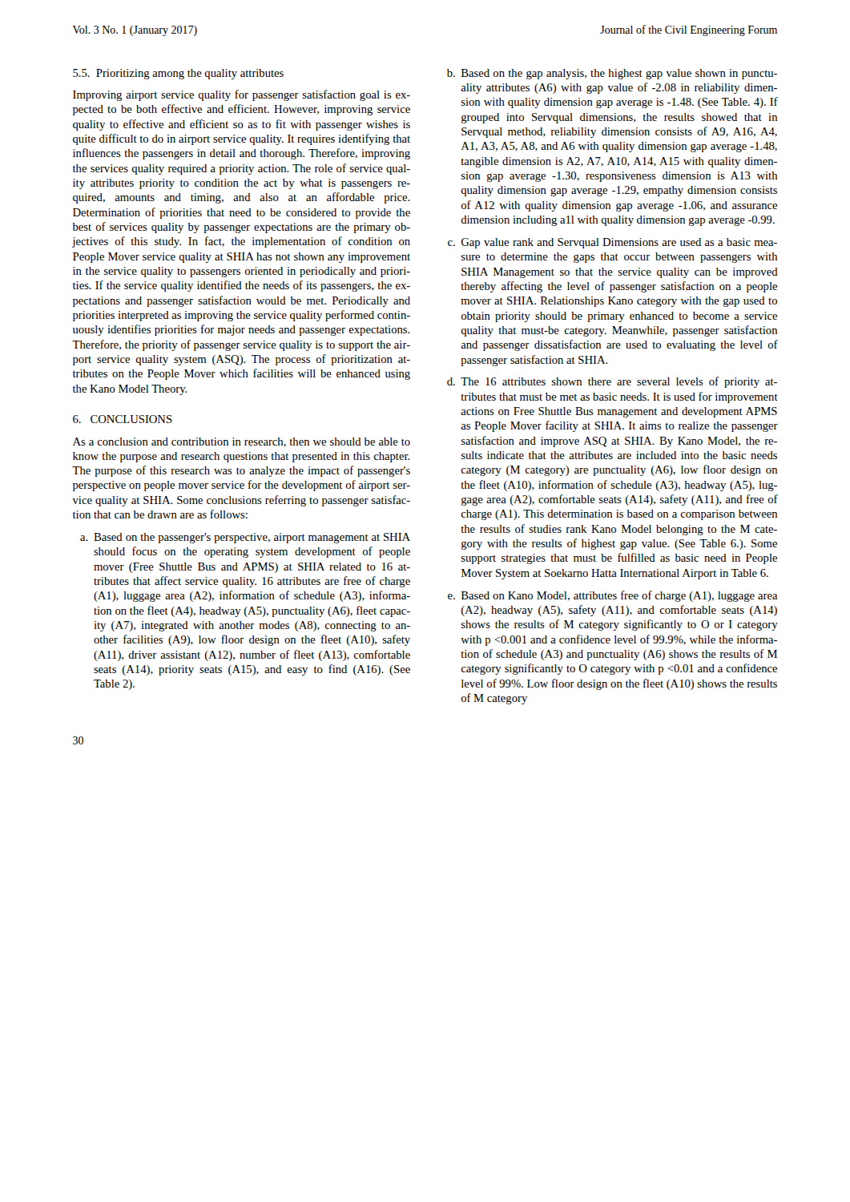Vol. 3 No. 1 (January 2017) Journal of the Civil Engineering Forum
5.5. Prioritizing among the quality attributes
Improving airport service quality for passenger satisfaction goal is expected to be both effective and efficient. However, improving service quality to effective and efficient so as to fit with passenger wishes is quite difficult to do in airport service quality. It requires identifying that influences the passengers in detail and thorough. Therefore, improving the services quality required a priority action. The role of service quality attributes priority to condition the act by what is passengers required, amounts and timing, and also at an affordable price. Determination of priorities that need to be considered to provide the best of services quality by passenger expectations are the primary objectives of this study. In fact, the implementation of condition on People Mover service quality at SHIA has not shown any improvement in the service quality to passengers oriented in periodically and priorities. If the service quality identified the needs of its passengers, the expectations and passenger satisfaction would be met. Periodically and priorities interpreted as improving the service quality performed continuously identifies priorities for major needs and passenger expectations. Therefore, the priority of passenger service quality is to support the airport service quality system (ASQ). The process of prioritization attributes on the People Mover which facilities will be enhanced using the Kano Model Theory.
6. CONCLUSIONS
As a conclusion and contribution in research, then we should be able to know the purpose and research questions that presented in this chapter. The purpose of this research was to analyze the impact of passenger's perspective on people mover service for the development of airport service quality at SHIA. Some conclusions referring to passenger satisfaction that can be drawn are as follows:
Based on the passenger's perspective, airport management at SHIA should focus on the operating system development of people mover (Free Shuttle Bus and APMS) at SHIA related to 16 attributes that affect service quality. 16 attributes are free of charge (A1), luggage area (A2), information of schedule (A3), information on the fleet (A4), headway (A5), punctuality (A6), fleet capacity (A7), integrated with another modes (A8), connecting to another facilities (A9), low floor design on the fleet (A10), safety (A11), driver assistant (A12), number of fleet (A13), comfortable seats (A14), priority seats (A15), and easy to find (A16). (See Table 2).
Based on the gap analysis, the highest gap value shown in punctuality attributes (A6) with gap value of -2.08 in reliability dimension with quality dimension gap average is -1.48. (See Table. 4). If grouped into Servqual dimensions, the results showed that in Servqual method, reliability dimension consists of A9, A16, A4, A1, A3, A5, A8, and A6 with quality dimension gap average -1.48, tangible dimension is A2, A7, A10, A14, A15 with quality dimension gap average -1.30, responsiveness dimension is A13 with quality dimension gap average -1.29, empathy dimension consists of A12 with quality dimension gap average -1.06, and assurance dimension including a1l with quality dimension gap average -0.99.
Gap value rank and Servqual Dimensions are used as a basic measure to determine the gaps that occur between passengers with SHIA Management so that the service quality can be improved thereby affecting the level of passenger satisfaction on a people mover at SHIA. Relationships Kano category with the gap used to obtain priority should be primary enhanced to become a service quality that must-be category. Meanwhile, passenger satisfaction and passenger dissatisfaction are used to evaluating the level of passenger satisfaction at SHIA.
The 16 attributes shown there are several levels of priority attributes that must be met as basic needs. It is used for improvement actions on Free Shuttle Bus management and development APMS as People Mover facility at SHIA. It aims to realize the passenger satisfaction and improve ASQ at SHIA. By Kano Model, the results indicate that the attributes are included into the basic needs category (M category) are punctuality (A6), low floor design on the fleet (A10), information of schedule (A3), headway (A5), luggage area (A2), comfortable seats (A14), safety (A11), and free of charge (A1). This determination is based on a comparison between the results of studies rank Kano Model belonging to the M category with the results of highest gap value. (See Table 6.). Some support strategies that must be fulfilled as basic need in People Mover System at Soekarno Hatta International Airport in Table 6.
Based on Kano Model, attributes free of charge (A1), luggage area (A2), headway (A5), safety (A11), and comfortable seats (A14) shows the results of M category significantly to O or I category with p <0.001 and a confidence level of 99.9%, while the information of schedule (A3) and punctuality (A6) shows the results of M category significantly to O category with p <0.01 and a confidence level of 99%. Low floor design on the fleet (A10) shows the results of M category
30